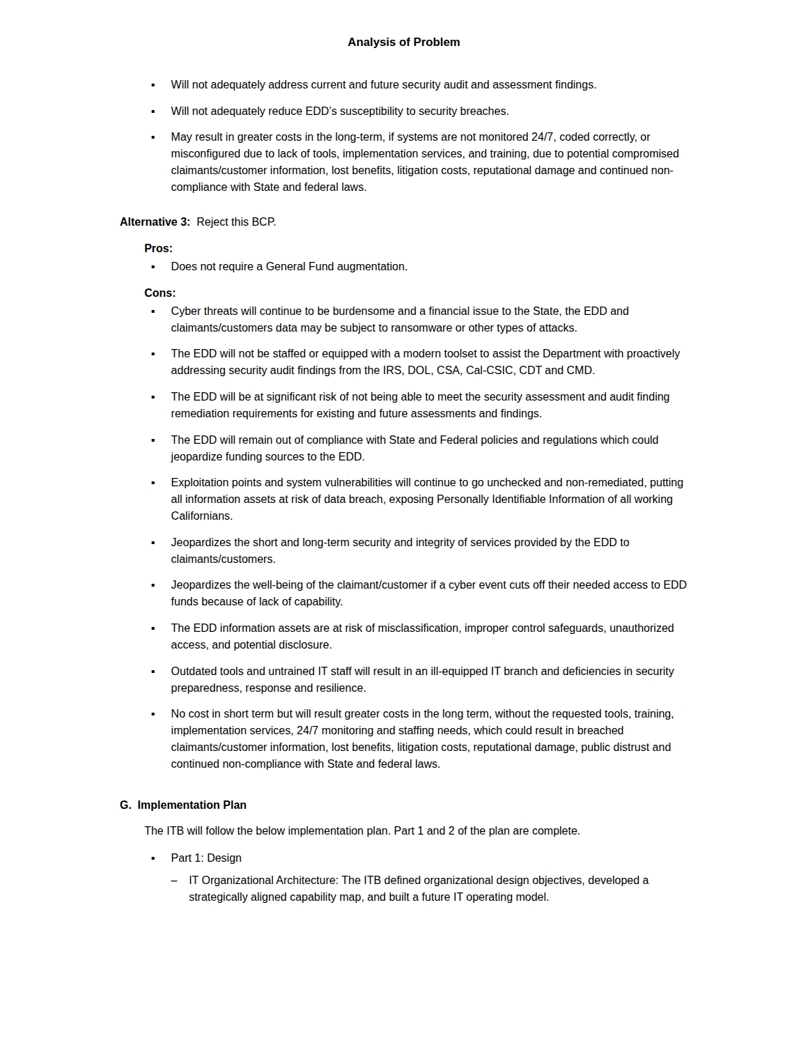Analysis of Problem
Will not adequately address current and future security audit and assessment findings.
Will not adequately reduce EDD’s susceptibility to security breaches.
May result in greater costs in the long-term, if systems are not monitored 24/7, coded correctly, or misconfigured due to lack of tools, implementation services, and training, due to potential compromised claimants/customer information, lost benefits, litigation costs, reputational damage and continued non-compliance with State and federal laws.
Alternative 3: Reject this BCP.
Pros:
Does not require a General Fund augmentation.
Cons:
Cyber threats will continue to be burdensome and a financial issue to the State, the EDD and claimants/customers data may be subject to ransomware or other types of attacks.
The EDD will not be staffed or equipped with a modern toolset to assist the Department with proactively addressing security audit findings from the IRS, DOL, CSA, Cal-CSIC, CDT and CMD.
The EDD will be at significant risk of not being able to meet the security assessment and audit finding remediation requirements for existing and future assessments and findings.
The EDD will remain out of compliance with State and Federal policies and regulations which could jeopardize funding sources to the EDD.
Exploitation points and system vulnerabilities will continue to go unchecked and non-remediated, putting all information assets at risk of data breach, exposing Personally Identifiable Information of all working Californians.
Jeopardizes the short and long-term security and integrity of services provided by the EDD to claimants/customers.
Jeopardizes the well-being of the claimant/customer if a cyber event cuts off their needed access to EDD funds because of lack of capability.
The EDD information assets are at risk of misclassification, improper control safeguards, unauthorized access, and potential disclosure.
Outdated tools and untrained IT staff will result in an ill-equipped IT branch and deficiencies in security preparedness, response and resilience.
No cost in short term but will result greater costs in the long term, without the requested tools, training, implementation services, 24/7 monitoring and staffing needs, which could result in breached claimants/customer information, lost benefits, litigation costs, reputational damage, public distrust and continued non-compliance with State and federal laws.
G. Implementation Plan
The ITB will follow the below implementation plan. Part 1 and 2 of the plan are complete.
Part 1: Design
IT Organizational Architecture: The ITB defined organizational design objectives, developed a strategically aligned capability map, and built a future IT operating model.